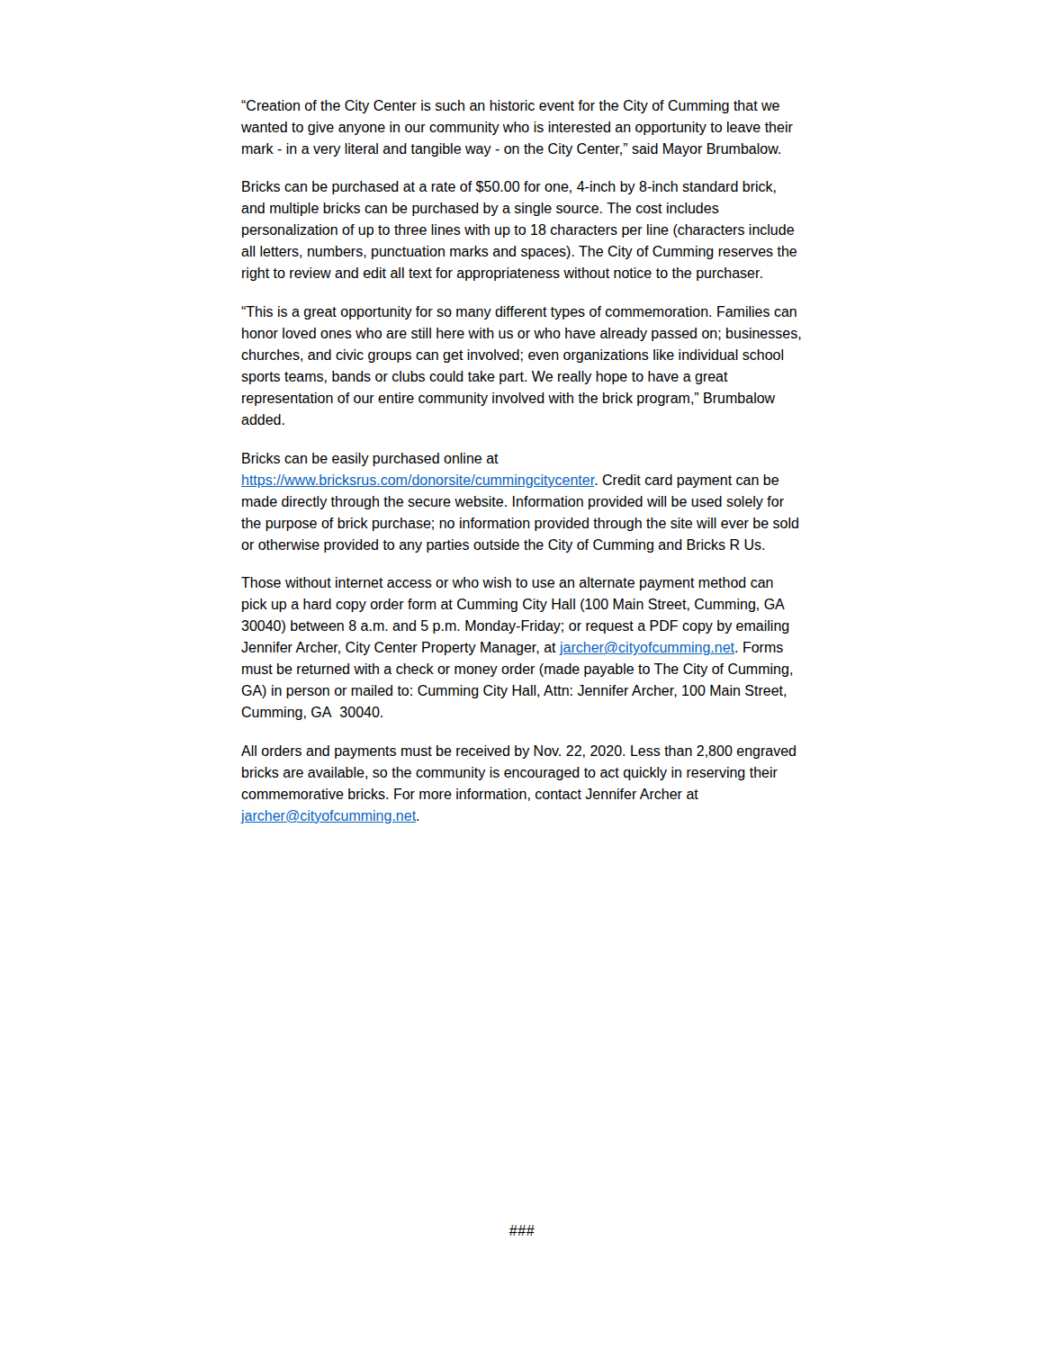“Creation of the City Center is such an historic event for the City of Cumming that we wanted to give anyone in our community who is interested an opportunity to leave their mark - in a very literal and tangible way - on the City Center,” said Mayor Brumbalow.
Bricks can be purchased at a rate of $50.00 for one, 4-inch by 8-inch standard brick, and multiple bricks can be purchased by a single source. The cost includes personalization of up to three lines with up to 18 characters per line (characters include all letters, numbers, punctuation marks and spaces). The City of Cumming reserves the right to review and edit all text for appropriateness without notice to the purchaser.
“This is a great opportunity for so many different types of commemoration. Families can honor loved ones who are still here with us or who have already passed on; businesses, churches, and civic groups can get involved; even organizations like individual school sports teams, bands or clubs could take part. We really hope to have a great representation of our entire community involved with the brick program,” Brumbalow added.
Bricks can be easily purchased online at https://www.bricksrus.com/donorsite/cummingcitycenter. Credit card payment can be made directly through the secure website. Information provided will be used solely for the purpose of brick purchase; no information provided through the site will ever be sold or otherwise provided to any parties outside the City of Cumming and Bricks R Us.
Those without internet access or who wish to use an alternate payment method can pick up a hard copy order form at Cumming City Hall (100 Main Street, Cumming, GA 30040) between 8 a.m. and 5 p.m. Monday-Friday; or request a PDF copy by emailing Jennifer Archer, City Center Property Manager, at jarcher@cityofcumming.net. Forms must be returned with a check or money order (made payable to The City of Cumming, GA) in person or mailed to: Cumming City Hall, Attn: Jennifer Archer, 100 Main Street, Cumming, GA 30040.
All orders and payments must be received by Nov. 22, 2020. Less than 2,800 engraved bricks are available, so the community is encouraged to act quickly in reserving their commemorative bricks. For more information, contact Jennifer Archer at jarcher@cityofcumming.net.
###